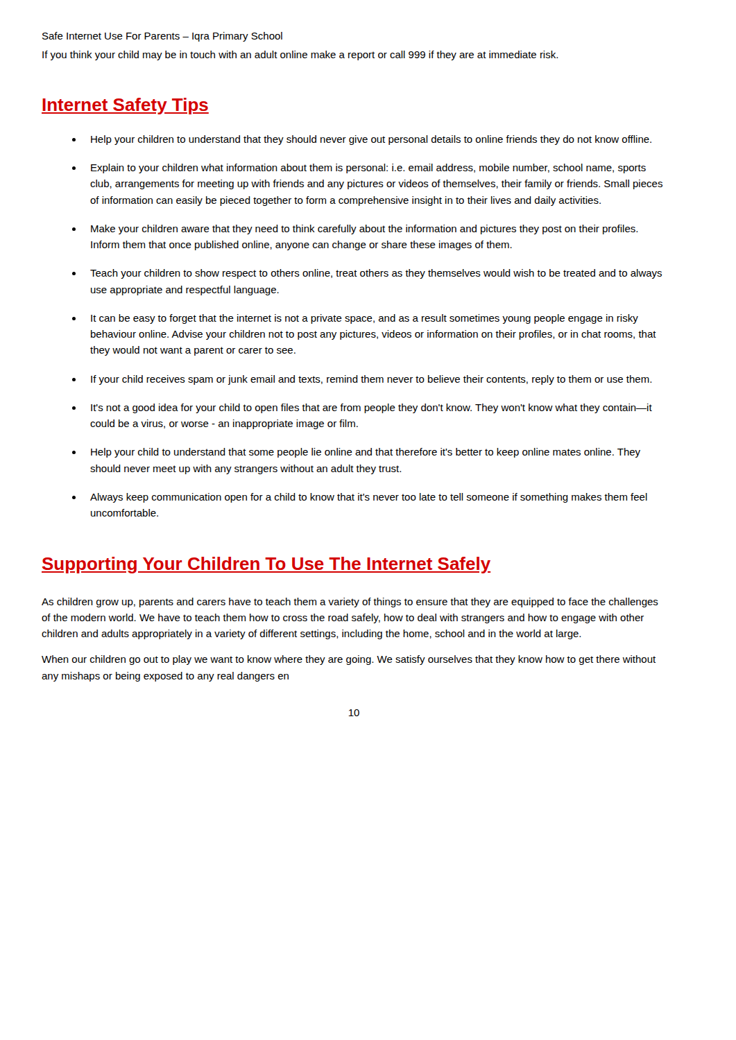Safe Internet Use For Parents – Iqra Primary School
If you think your child may be in touch with an adult online make a report or call 999 if they are at immediate risk.
Internet Safety Tips
Help your children to understand that they should never give out personal details to online friends they do not know offline.
Explain to your children what information about them is personal: i.e. email address, mobile number, school name, sports club, arrangements for meeting up with friends and any pictures or videos of themselves, their family or friends. Small pieces of information can easily be pieced together to form a comprehensive insight in to their lives and daily activities.
Make your children aware that they need to think carefully about the information and pictures they post on their profiles. Inform them that once published online, anyone can change or share these images of them.
Teach your children to show respect to others online, treat others as they themselves would wish to be treated and to always use appropriate and respectful language.
It can be easy to forget that the internet is not a private space, and as a result sometimes young people engage in risky behaviour online. Advise your children not to post any pictures, videos or information on their profiles, or in chat rooms, that they would not want a parent or carer to see.
If your child receives spam or junk email and texts, remind them never to believe their contents, reply to them or use them.
It's not a good idea for your child to open files that are from people they don't know. They won't know what they contain—it could be a virus, or worse - an inappropriate image or film.
Help your child to understand that some people lie online and that therefore it's better to keep online mates online. They should never meet up with any strangers without an adult they trust.
Always keep communication open for a child to know that it's never too late to tell someone if something makes them feel uncomfortable.
Supporting Your Children To Use The Internet Safely
As children grow up, parents and carers have to teach them a variety of things to ensure that they are equipped to face the challenges of the modern world. We have to teach them how to cross the road safely, how to deal with strangers and how to engage with other children and adults appropriately in a variety of different settings, including the home, school and in the world at large.
When our children go out to play we want to know where they are going. We satisfy ourselves that they know how to get there without any mishaps or being exposed to any real dangers en
10